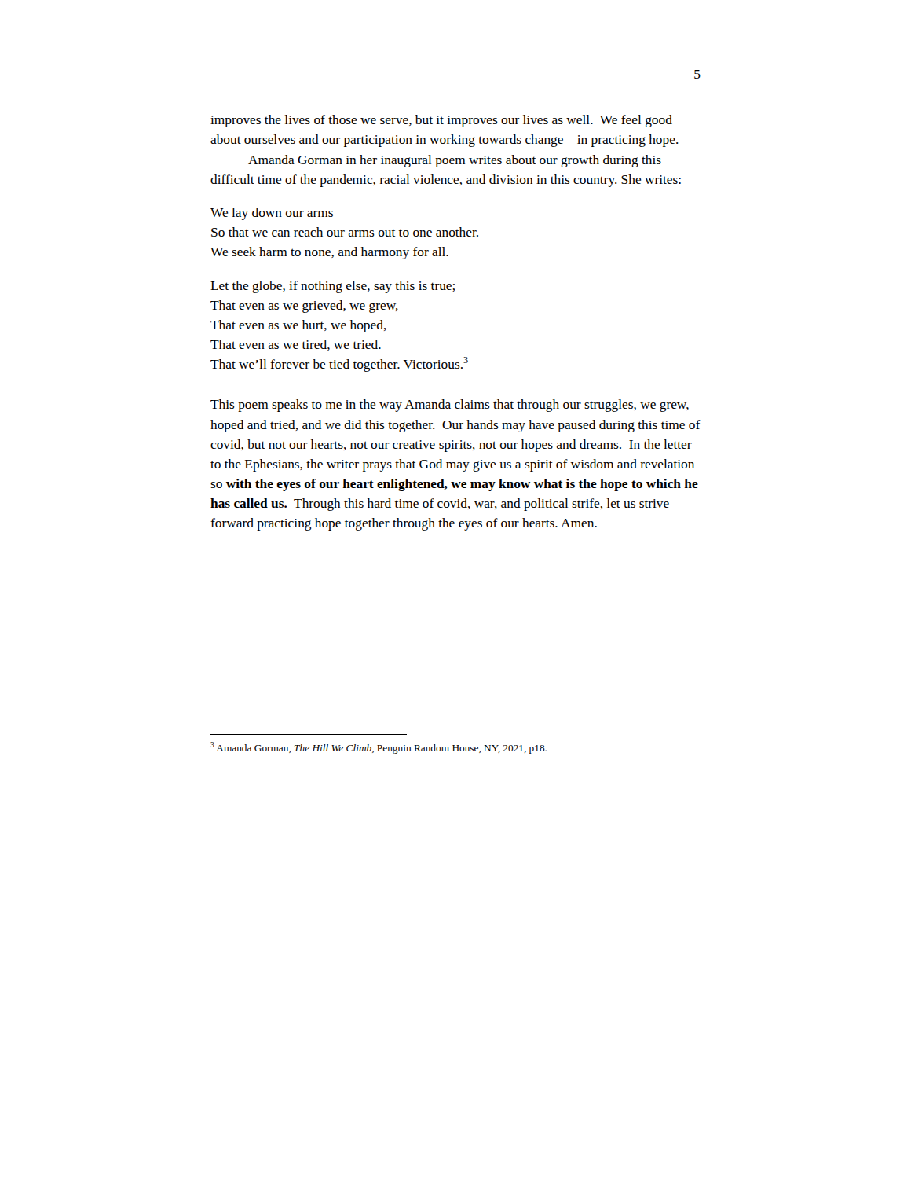5
improves the lives of those we serve, but it improves our lives as well. We feel good about ourselves and our participation in working towards change – in practicing hope.
Amanda Gorman in her inaugural poem writes about our growth during this difficult time of the pandemic, racial violence, and division in this country. She writes:
We lay down our arms
So that we can reach our arms out to one another.
We seek harm to none, and harmony for all.
Let the globe, if nothing else, say this is true;
That even as we grieved, we grew,
That even as we hurt, we hoped,
That even as we tired, we tried.
That we’ll forever be tied together. Victorious.3
This poem speaks to me in the way Amanda claims that through our struggles, we grew, hoped and tried, and we did this together. Our hands may have paused during this time of covid, but not our hearts, not our creative spirits, not our hopes and dreams. In the letter to the Ephesians, the writer prays that God may give us a spirit of wisdom and revelation so with the eyes of our heart enlightened, we may know what is the hope to which he has called us. Through this hard time of covid, war, and political strife, let us strive forward practicing hope together through the eyes of our hearts. Amen.
3 Amanda Gorman, The Hill We Climb, Penguin Random House, NY, 2021, p18.